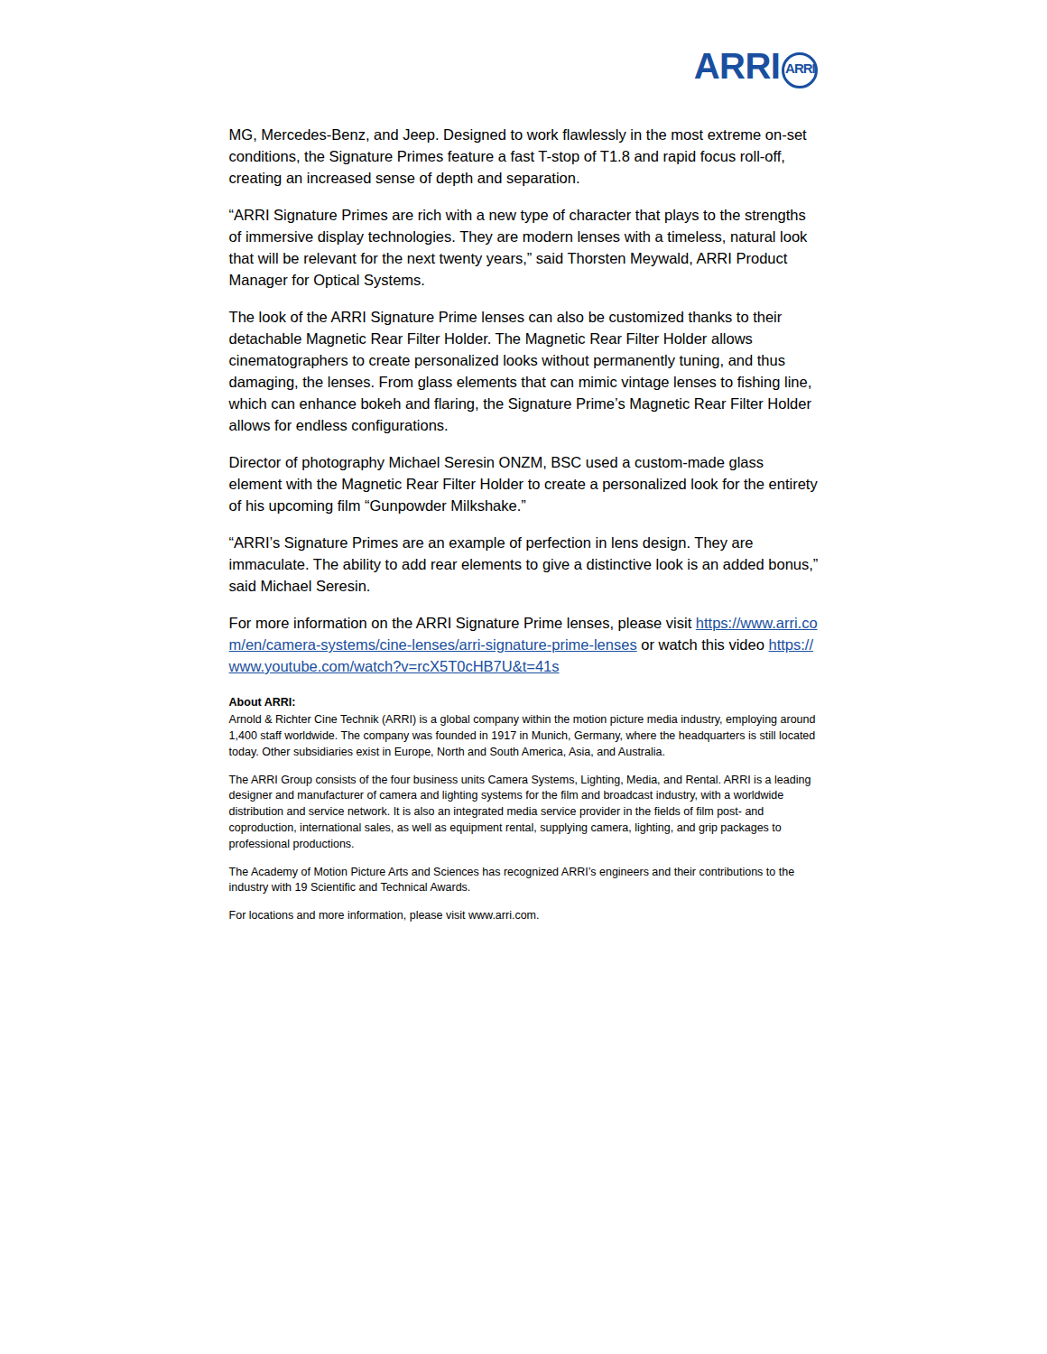ARRIARRI
MG, Mercedes-Benz, and Jeep. Designed to work flawlessly in the most extreme on-set conditions, the Signature Primes feature a fast T-stop of T1.8 and rapid focus roll-off, creating an increased sense of depth and separation.
“ARRI Signature Primes are rich with a new type of character that plays to the strengths of immersive display technologies. They are modern lenses with a timeless, natural look that will be relevant for the next twenty years,” said Thorsten Meywald, ARRI Product Manager for Optical Systems.
The look of the ARRI Signature Prime lenses can also be customized thanks to their detachable Magnetic Rear Filter Holder. The Magnetic Rear Filter Holder allows cinematographers to create personalized looks without permanently tuning, and thus damaging, the lenses. From glass elements that can mimic vintage lenses to fishing line, which can enhance bokeh and flaring, the Signature Prime’s Magnetic Rear Filter Holder allows for endless configurations.
Director of photography Michael Seresin ONZM, BSC used a custom-made glass element with the Magnetic Rear Filter Holder to create a personalized look for the entirety of his upcoming film “Gunpowder Milkshake.”
“ARRI’s Signature Primes are an example of perfection in lens design. They are immaculate. The ability to add rear elements to give a distinctive look is an added bonus,” said Michael Seresin.
For more information on the ARRI Signature Prime lenses, please visit https://www.arri.com/en/camera-systems/cine-lenses/arri-signature-prime-lenses or watch this video https://www.youtube.com/watch?v=rcX5T0cHB7U&t=41s
About ARRI:
Arnold & Richter Cine Technik (ARRI) is a global company within the motion picture media industry, employing around 1,400 staff worldwide. The company was founded in 1917 in Munich, Germany, where the headquarters is still located today. Other subsidiaries exist in Europe, North and South America, Asia, and Australia.
The ARRI Group consists of the four business units Camera Systems, Lighting, Media, and Rental. ARRI is a leading designer and manufacturer of camera and lighting systems for the film and broadcast industry, with a worldwide distribution and service network. It is also an integrated media service provider in the fields of film post- and coproduction, international sales, as well as equipment rental, supplying camera, lighting, and grip packages to professional productions.
The Academy of Motion Picture Arts and Sciences has recognized ARRI’s engineers and their contributions to the industry with 19 Scientific and Technical Awards.
For locations and more information, please visit www.arri.com.